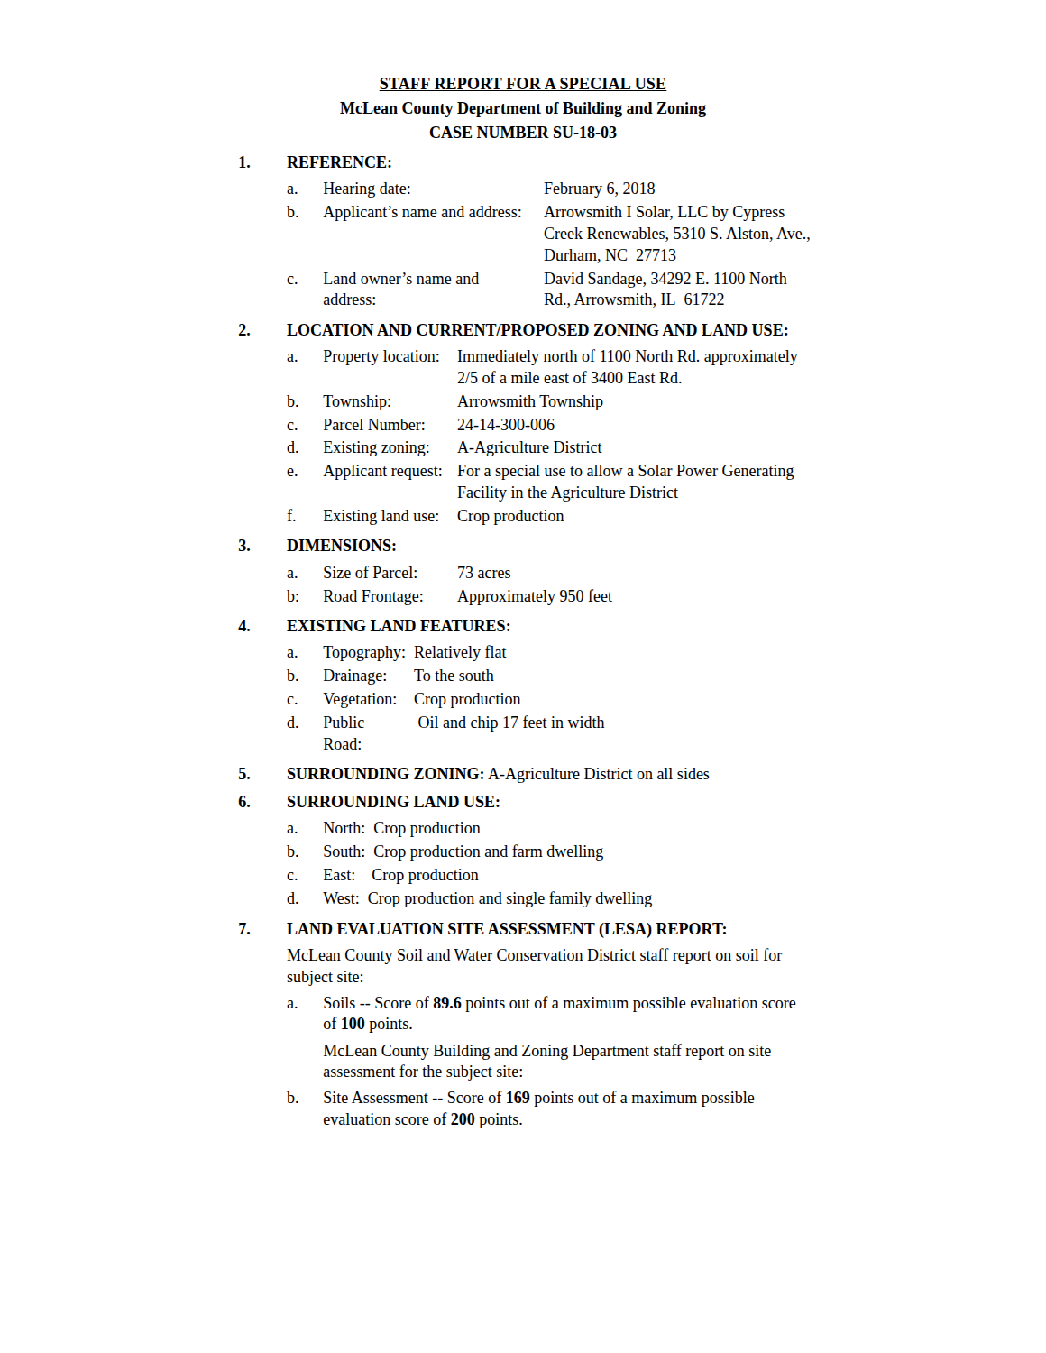STAFF REPORT FOR A SPECIAL USE
McLean County Department of Building and Zoning
CASE NUMBER SU-18-03
1.
REFERENCE:
a.
Hearing date:
February 6, 2018
b.
Applicant’s name and address:
Arrowsmith I Solar, LLC by Cypress Creek Renewables, 5310 S. Alston, Ave., Durham, NC 27713
c.
Land owner’s name and address:
David Sandage, 34292 E. 1100 North Rd., Arrowsmith, IL 61722
2.
LOCATION AND CURRENT/PROPOSED ZONING AND LAND USE:
a.
Property location:
Immediately north of 1100 North Rd. approximately 2/5 of a mile east of 3400 East Rd.
b.
Township:
Arrowsmith Township
c.
Parcel Number:
24-14-300-006
d.
Existing zoning:
A-Agriculture District
e.
Applicant request:
For a special use to allow a Solar Power Generating Facility in the Agriculture District
f.
Existing land use:
Crop production
3.
DIMENSIONS:
a.
Size of Parcel:
73 acres
b:
Road Frontage:
Approximately 950 feet
4.
EXISTING LAND FEATURES:
a.
Topography:
Relatively flat
b.
Drainage:
To the south
c.
Vegetation:
Crop production
d.
Public Road:
Oil and chip 17 feet in width
5.
SURROUNDING ZONING: A-Agriculture District on all sides
6.
SURROUNDING LAND USE:
a.
North: Crop production
b.
South: Crop production and farm dwelling
c.
East: Crop production
d.
West: Crop production and single family dwelling
7.
LAND EVALUATION SITE ASSESSMENT (LESA) REPORT:
McLean County Soil and Water Conservation District staff report on soil for subject site:
a.
Soils -- Score of 89.6 points out of a maximum possible evaluation score of 100 points.
McLean County Building and Zoning Department staff report on site assessment for the subject site:
b.
Site Assessment -- Score of 169 points out of a maximum possible evaluation score of 200 points.